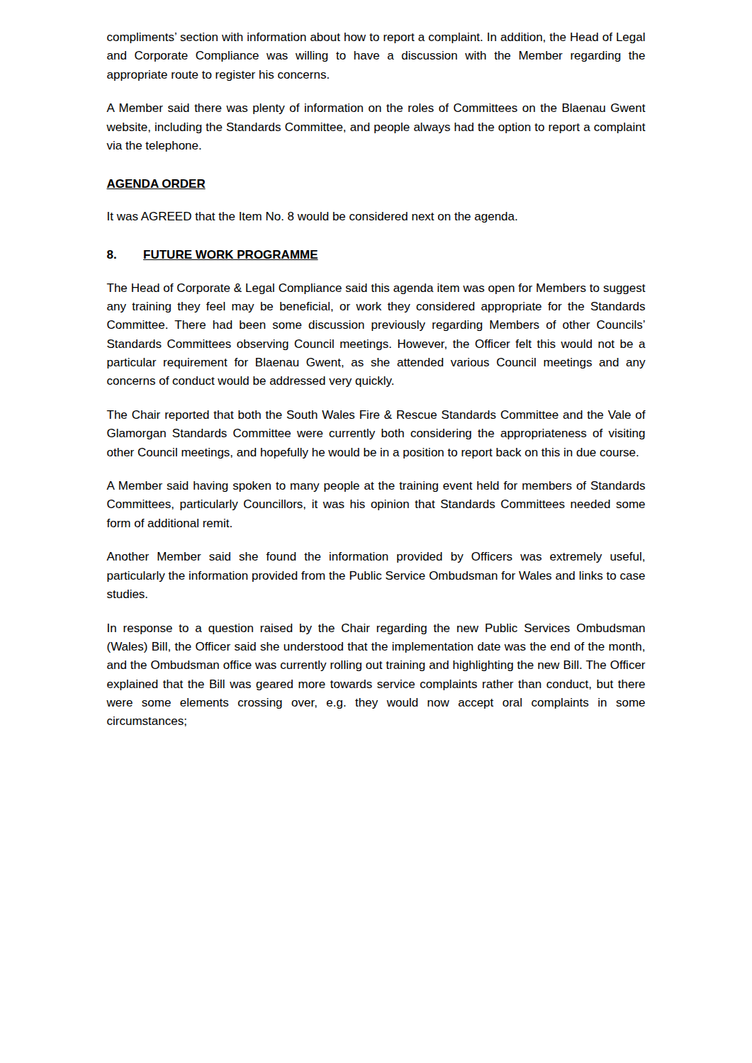compliments’ section with information about how to report a complaint. In addition, the Head of Legal and Corporate Compliance was willing to have a discussion with the Member regarding the appropriate route to register his concerns.
A Member said there was plenty of information on the roles of Committees on the Blaenau Gwent website, including the Standards Committee, and people always had the option to report a complaint via the telephone.
AGENDA ORDER
It was AGREED that the Item No. 8 would be considered next on the agenda.
8. FUTURE WORK PROGRAMME
The Head of Corporate & Legal Compliance said this agenda item was open for Members to suggest any training they feel may be beneficial, or work they considered appropriate for the Standards Committee. There had been some discussion previously regarding Members of other Councils’ Standards Committees observing Council meetings. However, the Officer felt this would not be a particular requirement for Blaenau Gwent, as she attended various Council meetings and any concerns of conduct would be addressed very quickly.
The Chair reported that both the South Wales Fire & Rescue Standards Committee and the Vale of Glamorgan Standards Committee were currently both considering the appropriateness of visiting other Council meetings, and hopefully he would be in a position to report back on this in due course.
A Member said having spoken to many people at the training event held for members of Standards Committees, particularly Councillors, it was his opinion that Standards Committees needed some form of additional remit.
Another Member said she found the information provided by Officers was extremely useful, particularly the information provided from the Public Service Ombudsman for Wales and links to case studies.
In response to a question raised by the Chair regarding the new Public Services Ombudsman (Wales) Bill, the Officer said she understood that the implementation date was the end of the month, and the Ombudsman office was currently rolling out training and highlighting the new Bill. The Officer explained that the Bill was geared more towards service complaints rather than conduct, but there were some elements crossing over, e.g. they would now accept oral complaints in some circumstances;